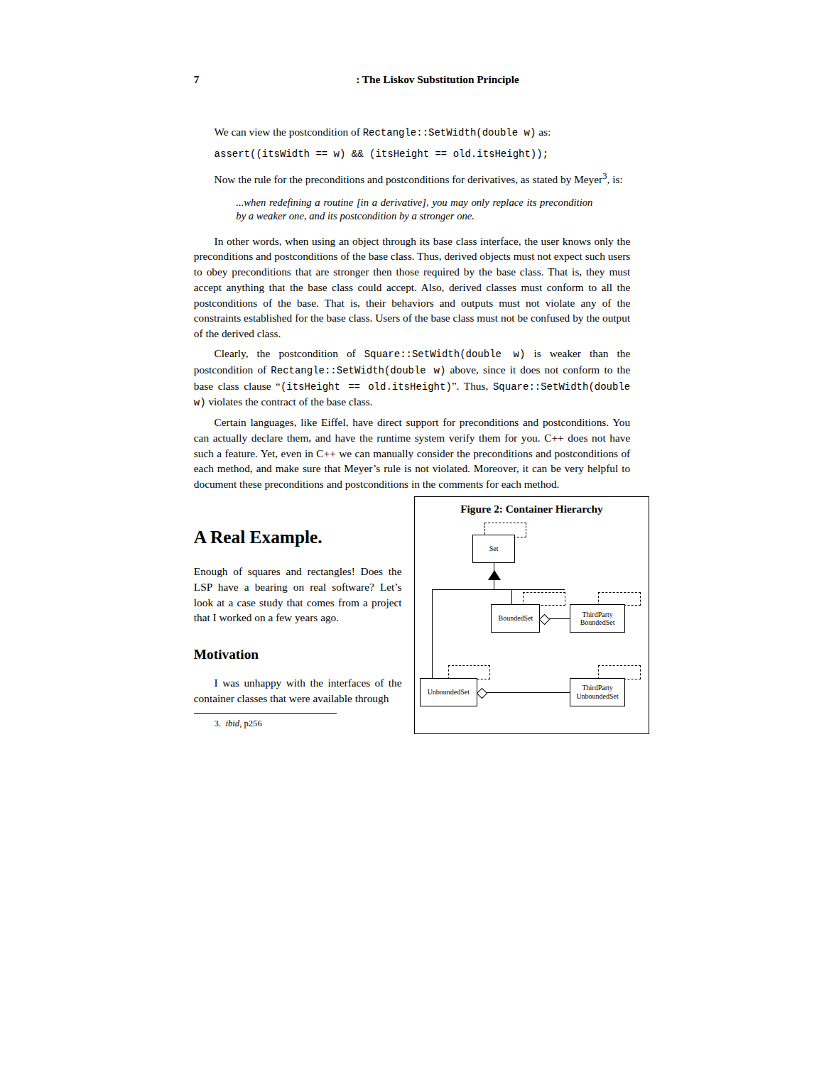7
: The Liskov Substitution Principle
We can view the postcondition of Rectangle::SetWidth(double w) as:
assert((itsWidth == w) && (itsHeight == old.itsHeight));
Now the rule for the preconditions and postconditions for derivatives, as stated by Meyer3, is:
...when redefining a routine [in a derivative], you may only replace its precondition by a weaker one, and its postcondition by a stronger one.
In other words, when using an object through its base class interface, the user knows only the preconditions and postconditions of the base class. Thus, derived objects must not expect such users to obey preconditions that are stronger then those required by the base class. That is, they must accept anything that the base class could accept. Also, derived classes must conform to all the postconditions of the base. That is, their behaviors and outputs must not violate any of the constraints established for the base class. Users of the base class must not be confused by the output of the derived class.
Clearly, the postcondition of Square::SetWidth(double w) is weaker than the postcondition of Rectangle::SetWidth(double w) above, since it does not conform to the base class clause “(itsHeight == old.itsHeight)”. Thus, Square::SetWidth(double w) violates the contract of the base class.
Certain languages, like Eiffel, have direct support for preconditions and postconditions. You can actually declare them, and have the runtime system verify them for you. C++ does not have such a feature. Yet, even in C++ we can manually consider the preconditions and postconditions of each method, and make sure that Meyer’s rule is not violated. Moreover, it can be very helpful to document these preconditions and postconditions in the comments for each method.
A Real Example.
Enough of squares and rectangles! Does the LSP have a bearing on real software? Let’s look at a case study that comes from a project that I worked on a few years ago.
Motivation
I was unhappy with the interfaces of the container classes that were available through
3. ibid, p256
Figure 2: Container Hierarchy
Set
BoundedSet
ThirdParty
BoundedSet
UnboundedSet
ThirdParty
UnboundedSet